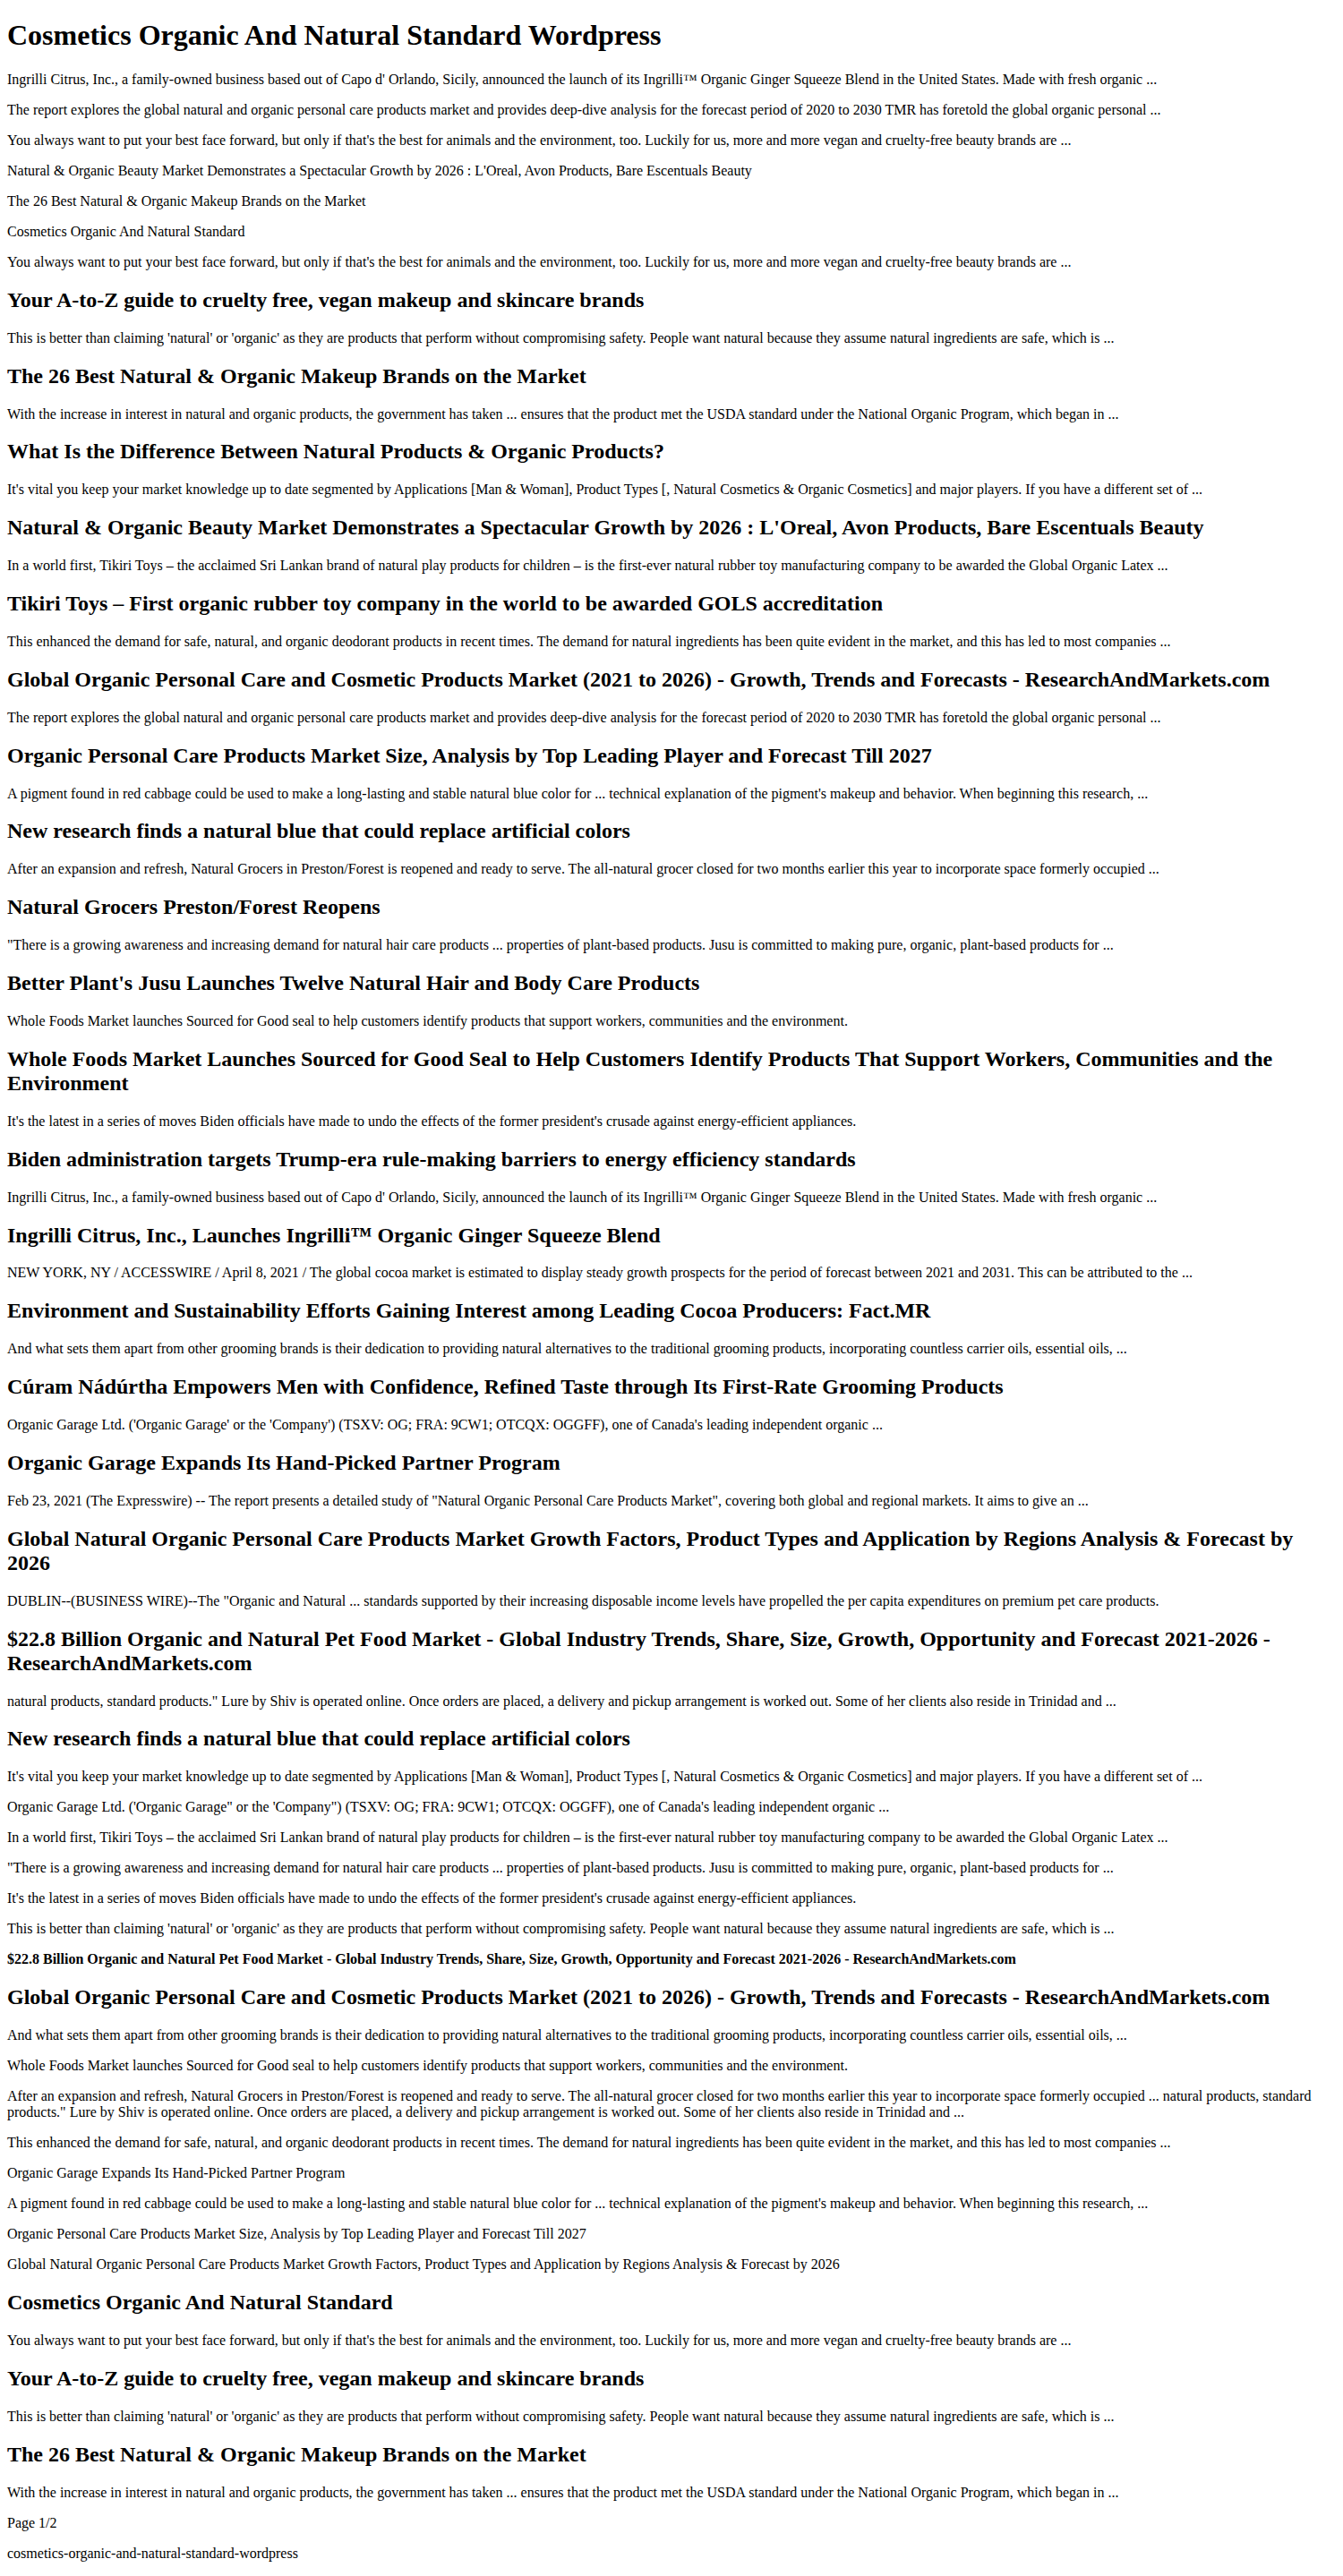Cosmetics Organic And Natural Standard Wordpress
Ingrilli Citrus, Inc., a family-owned business based out of Capo d' Orlando, Sicily, announced the launch of its Ingrilli™ Organic Ginger Squeeze Blend in the United States. Made with fresh organic ...
The report explores the global natural and organic personal care products market and provides deep-dive analysis for the forecast period of 2020 to 2030 TMR has foretold the global organic personal ...
You always want to put your best face forward, but only if that's the best for animals and the environment, too. Luckily for us, more and more vegan and cruelty-free beauty brands are ...
Natural & Organic Beauty Market Demonstrates a Spectacular Growth by 2026 : L'Oreal, Avon Products, Bare Escentuals Beauty
The 26 Best Natural & Organic Makeup Brands on the Market
Cosmetics Organic And Natural Standard
You always want to put your best face forward, but only if that's the best for animals and the environment, too. Luckily for us, more and more vegan and cruelty-free beauty brands are ...
Your A-to-Z guide to cruelty free, vegan makeup and skincare brands
This is better than claiming 'natural' or 'organic' as they are products that perform without compromising safety. People want natural because they assume natural ingredients are safe, which is ...
The 26 Best Natural & Organic Makeup Brands on the Market
With the increase in interest in natural and organic products, the government has taken ... ensures that the product met the USDA standard under the National Organic Program, which began in ...
What Is the Difference Between Natural Products & Organic Products?
It's vital you keep your market knowledge up to date segmented by Applications [Man & Woman], Product Types [, Natural Cosmetics & Organic Cosmetics] and major players. If you have a different set of ...
Natural & Organic Beauty Market Demonstrates a Spectacular Growth by 2026 : L'Oreal, Avon Products, Bare Escentuals Beauty
In a world first, Tikiri Toys – the acclaimed Sri Lankan brand of natural play products for children – is the first-ever natural rubber toy manufacturing company to be awarded the Global Organic Latex ...
Tikiri Toys – First organic rubber toy company in the world to be awarded GOLS accreditation
This enhanced the demand for safe, natural, and organic deodorant products in recent times. The demand for natural ingredients has been quite evident in the market, and this has led to most companies ...
Global Organic Personal Care and Cosmetic Products Market (2021 to 2026) - Growth, Trends and Forecasts - ResearchAndMarkets.com
The report explores the global natural and organic personal care products market and provides deep-dive analysis for the forecast period of 2020 to 2030 TMR has foretold the global organic personal ...
Organic Personal Care Products Market Size, Analysis by Top Leading Player and Forecast Till 2027
A pigment found in red cabbage could be used to make a long-lasting and stable natural blue color for ... technical explanation of the pigment's makeup and behavior. When beginning this research, ...
New research finds a natural blue that could replace artificial colors
After an expansion and refresh, Natural Grocers in Preston/Forest is reopened and ready to serve. The all-natural grocer closed for two months earlier this year to incorporate space formerly occupied ...
Natural Grocers Preston/Forest Reopens
"There is a growing awareness and increasing demand for natural hair care products ... properties of plant-based products. Jusu is committed to making pure, organic, plant-based products for ...
Better Plant's Jusu Launches Twelve Natural Hair and Body Care Products
Whole Foods Market launches Sourced for Good seal to help customers identify products that support workers, communities and the environment.
Whole Foods Market Launches Sourced for Good Seal to Help Customers Identify Products That Support Workers, Communities and the Environment
It's the latest in a series of moves Biden officials have made to undo the effects of the former president's crusade against energy-efficient appliances.
Biden administration targets Trump-era rule-making barriers to energy efficiency standards
Ingrilli Citrus, Inc., a family-owned business based out of Capo d' Orlando, Sicily, announced the launch of its Ingrilli™ Organic Ginger Squeeze Blend in the United States. Made with fresh organic ...
Ingrilli Citrus, Inc., Launches Ingrilli™ Organic Ginger Squeeze Blend
NEW YORK, NY / ACCESSWIRE / April 8, 2021 / The global cocoa market is estimated to display steady growth prospects for the period of forecast between 2021 and 2031. This can be attributed to the ...
Environment and Sustainability Efforts Gaining Interest among Leading Cocoa Producers: Fact.MR
And what sets them apart from other grooming brands is their dedication to providing natural alternatives to the traditional grooming products, incorporating countless carrier oils, essential oils, ...
Cúram Nádúrtha Empowers Men with Confidence, Refined Taste through Its First-Rate Grooming Products
Organic Garage Ltd. ('Organic Garage' or the 'Company') (TSXV: OG; FRA: 9CW1; OTCQX: OGGFF), one of Canada's leading independent organic ...
Organic Garage Expands Its Hand-Picked Partner Program
Feb 23, 2021 (The Expresswire) -- The report presents a detailed study of "Natural Organic Personal Care Products Market", covering both global and regional markets. It aims to give an ...
Global Natural Organic Personal Care Products Market Growth Factors, Product Types and Application by Regions Analysis & Forecast by 2026
DUBLIN--(BUSINESS WIRE)--The "Organic and Natural ... standards supported by their increasing disposable income levels have propelled the per capita expenditures on premium pet care products.
$22.8 Billion Organic and Natural Pet Food Market - Global Industry Trends, Share, Size, Growth, Opportunity and Forecast 2021-2026 - ResearchAndMarkets.com
natural products, standard products." Lure by Shiv is operated online. Once orders are placed, a delivery and pickup arrangement is worked out. Some of her clients also reside in Trinidad and ...
New research finds a natural blue that could replace artificial colors
It's vital you keep your market knowledge up to date segmented by Applications [Man & Woman], Product Types [, Natural Cosmetics & Organic Cosmetics] and major players. If you have a different set of ...
Organic Garage Ltd. ('Organic Garage" or the 'Company") (TSXV: OG; FRA: 9CW1; OTCQX: OGGFF), one of Canada's leading independent organic ...
In a world first, Tikiri Toys – the acclaimed Sri Lankan brand of natural play products for children – is the first-ever natural rubber toy manufacturing company to be awarded the Global Organic Latex ...
"There is a growing awareness and increasing demand for natural hair care products ... properties of plant-based products. Jusu is committed to making pure, organic, plant-based products for ...
It's the latest in a series of moves Biden officials have made to undo the effects of the former president's crusade against energy-efficient appliances.
This is better than claiming 'natural' or 'organic' as they are products that perform without compromising safety. People want natural because they assume natural ingredients are safe, which is ...
$22.8 Billion Organic and Natural Pet Food Market - Global Industry Trends, Share, Size, Growth, Opportunity and Forecast 2021-2026 - ResearchAndMarkets.com
Global Organic Personal Care and Cosmetic Products Market (2021 to 2026) - Growth, Trends and Forecasts - ResearchAndMarkets.com
And what sets them apart from other grooming brands is their dedication to providing natural alternatives to the traditional grooming products, incorporating countless carrier oils, essential oils, ...
Whole Foods Market launches Sourced for Good seal to help customers identify products that support workers, communities and the environment.
After an expansion and refresh, Natural Grocers in Preston/Forest is reopened and ready to serve. The all-natural grocer closed for two months earlier this year to incorporate space formerly occupied ... natural products, standard products." Lure by Shiv is operated online. Once orders are placed, a delivery and pickup arrangement is worked out. Some of her clients also reside in Trinidad and ...
This enhanced the demand for safe, natural, and organic deodorant products in recent times. The demand for natural ingredients has been quite evident in the market, and this has led to most companies ...
Organic Garage Expands Its Hand-Picked Partner Program
A pigment found in red cabbage could be used to make a long-lasting and stable natural blue color for ... technical explanation of the pigment's makeup and behavior. When beginning this research, ...
Organic Personal Care Products Market Size, Analysis by Top Leading Player and Forecast Till 2027
Global Natural Organic Personal Care Products Market Growth Factors, Product Types and Application by Regions Analysis & Forecast by 2026
Cosmetics Organic And Natural Standard
You always want to put your best face forward, but only if that's the best for animals and the environment, too. Luckily for us, more and more vegan and cruelty-free beauty brands are ...
Your A-to-Z guide to cruelty free, vegan makeup and skincare brands
This is better than claiming 'natural' or 'organic' as they are products that perform without compromising safety. People want natural because they assume natural ingredients are safe, which is ...
The 26 Best Natural & Organic Makeup Brands on the Market
With the increase in interest in natural and organic products, the government has taken ... ensures that the product met the USDA standard under the National Organic Program, which began in ...
Page 1/2
cosmetics-organic-and-natural-standard-wordpress